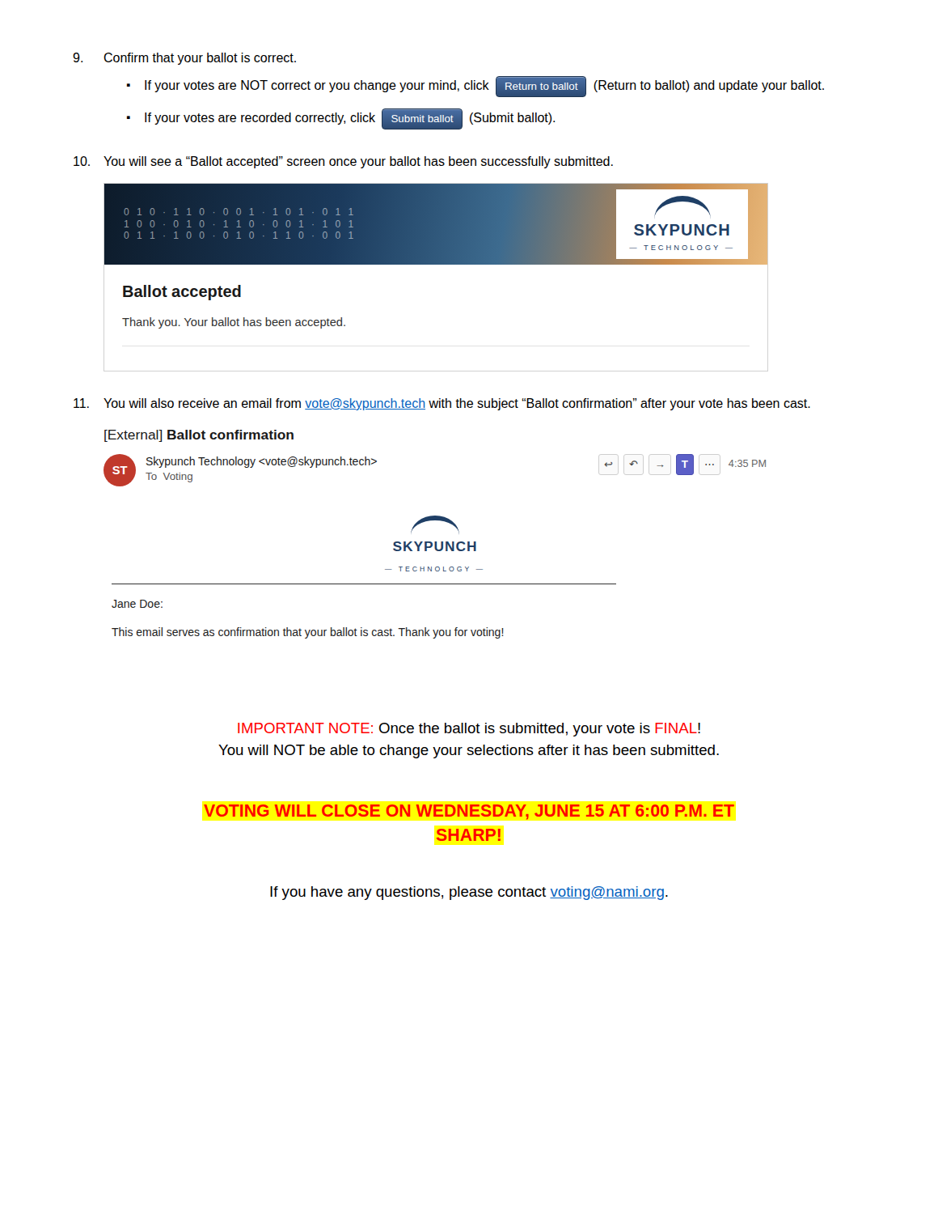Confirm that your ballot is correct.
If your votes are NOT correct or you change your mind, click Return to ballot (Return to ballot) and update your ballot.
If your votes are recorded correctly, click Submit ballot (Submit ballot).
You will see a “Ballot accepted” screen once your ballot has been successfully submitted.
0 1 0 · 1 1 0 · 0 0 1 · 1 0 1 · 0 1 1
1 0 0 · 0 1 0 · 1 1 0 · 0 0 1 · 1 0 1
0 1 1 · 1 0 0 · 0 1 0 · 1 1 0 · 0 0 1
SKYPUNCH
— TECHNOLOGY —
Ballot accepted
Thank you. Your ballot has been accepted.
You will also receive an email from vote@skypunch.tech with the subject “Ballot confirmation” after your vote has been cast.
[External] Ballot confirmation
ST
Skypunch Technology <vote@skypunch.tech>
To Voting
↩ ↶ → T ⋯ 4:35 PM
SKYPUNCH
— TECHNOLOGY —
Jane Doe:
This email serves as confirmation that your ballot is cast. Thank you for voting!
IMPORTANT NOTE: Once the ballot is submitted, your vote is FINAL!
You will NOT be able to change your selections after it has been submitted.
VOTING WILL CLOSE ON WEDNESDAY, JUNE 15 AT 6:00 P.M. ET
SHARP!
If you have any questions, please contact voting@nami.org.